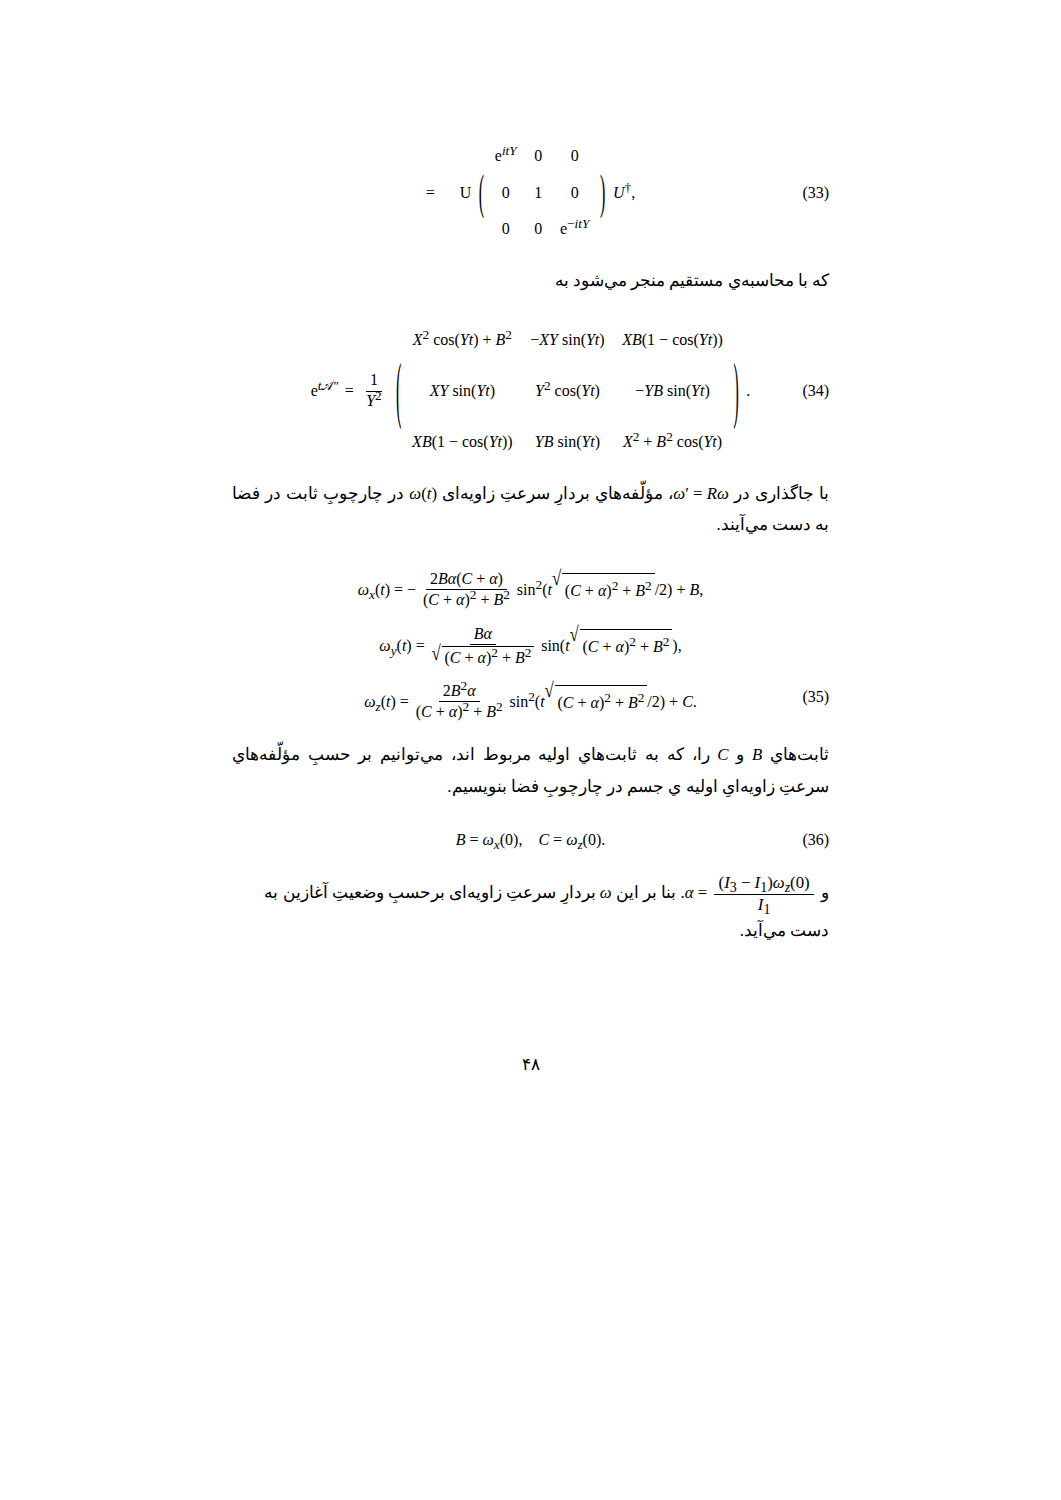= U (
| e itY | 0 | 0 |
| 0 | 1 | 0 |
| 0 | 0 | e − itY |
) U†,
(33)
که با محاسبه‌ي مستقيم منجر مي‌شود به
et 𝒜″ = 1 Y2 (
| X 2 cos( Yt ) + B 2 | − XY sin( Yt ) | XB (1 − cos( Yt )) |
| XY sin( Yt ) | Y 2 cos( Yt ) | − YB sin( Yt ) |
| XB (1 − cos( Yt )) | YB sin( Yt ) | X 2 + B 2 cos( Yt ) |
) .
(34)
با جاگذاری در ω′ = Rω، مؤلّفه‌هاي بردارِ سرعتِ زاويه‌ای ω(t) در چارچوبِ ثابت در فضا به دست مي‌آيند.
ωx(t) = − 2Bα(C + α) (C + α)2 + B2 sin2(t √ (C + α)2 + B2 /2) + B,
ωy(t) = Bα √ (C + α)2 + B2 sin(t √ (C + α)2 + B2 ),
ωz(t) = 2B2α (C + α)2 + B2 sin2(t √ (C + α)2 + B2 /2) + C.
(35)
ثابت‌هاي B و C را، که به ثابت‌هاي اوليه مربوط اند، مي‌توانيم بر حسبِ مؤلّفه‌هاي سرعتِ زاويه‌ای‌ِ اوليه ي جسم در چارچوبِ فضا بنويسيم.
B = ωx(0), C = ωz(0).
(36)
و α = (I3 − I1)ωz(0) I1 . بنا بر اين ω بردارِ سرعتِ زاويه‌ای برحسبِ وضعيتِ آغازين به دست مي‌آيد.
۴۸